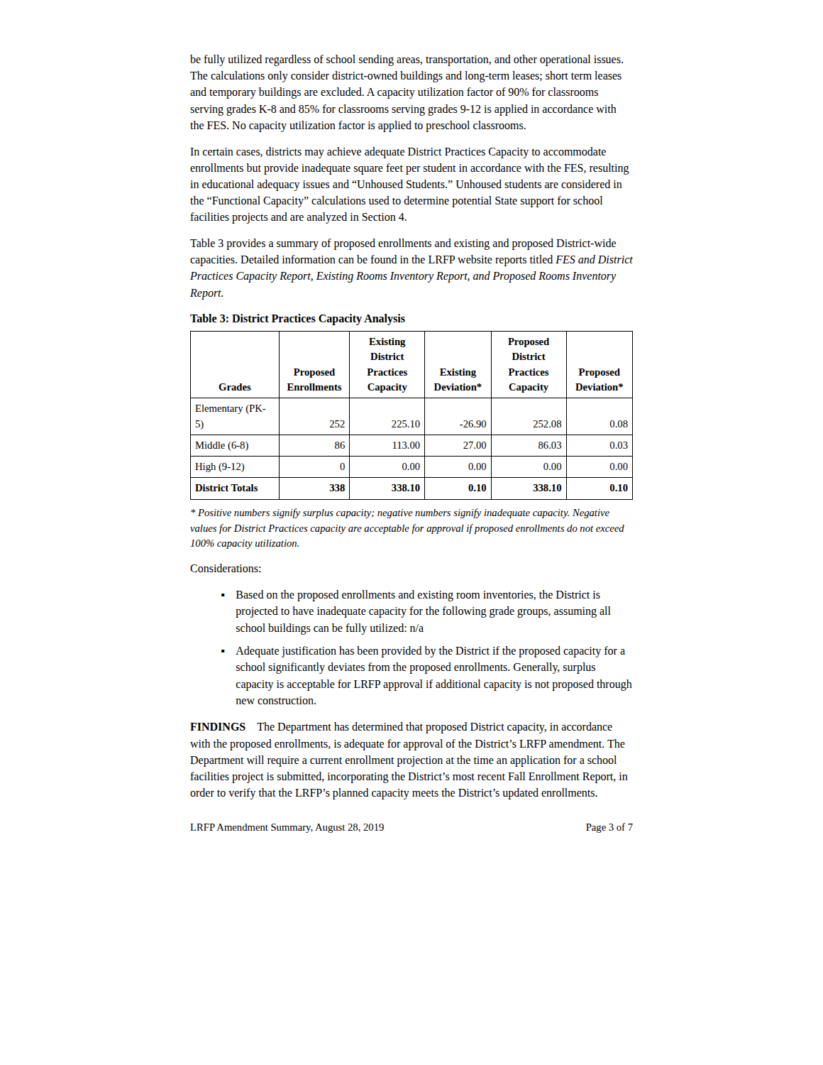be fully utilized regardless of school sending areas, transportation, and other operational issues. The calculations only consider district-owned buildings and long-term leases; short term leases and temporary buildings are excluded. A capacity utilization factor of 90% for classrooms serving grades K-8 and 85% for classrooms serving grades 9-12 is applied in accordance with the FES. No capacity utilization factor is applied to preschool classrooms.
In certain cases, districts may achieve adequate District Practices Capacity to accommodate enrollments but provide inadequate square feet per student in accordance with the FES, resulting in educational adequacy issues and “Unhoused Students.” Unhoused students are considered in the “Functional Capacity” calculations used to determine potential State support for school facilities projects and are analyzed in Section 4.
Table 3 provides a summary of proposed enrollments and existing and proposed District-wide capacities. Detailed information can be found in the LRFP website reports titled FES and District Practices Capacity Report, Existing Rooms Inventory Report, and Proposed Rooms Inventory Report.
Table 3: District Practices Capacity Analysis
| Grades | Proposed Enrollments | Existing District Practices Capacity | Existing Deviation* | Proposed District Practices Capacity | Proposed Deviation* |
| --- | --- | --- | --- | --- | --- |
| Elementary (PK-5) | 252 | 225.10 | -26.90 | 252.08 | 0.08 |
| Middle (6-8) | 86 | 113.00 | 27.00 | 86.03 | 0.03 |
| High (9-12) | 0 | 0.00 | 0.00 | 0.00 | 0.00 |
| District Totals | 338 | 338.10 | 0.10 | 338.10 | 0.10 |
* Positive numbers signify surplus capacity; negative numbers signify inadequate capacity. Negative values for District Practices capacity are acceptable for approval if proposed enrollments do not exceed 100% capacity utilization.
Considerations:
Based on the proposed enrollments and existing room inventories, the District is projected to have inadequate capacity for the following grade groups, assuming all school buildings can be fully utilized: n/a
Adequate justification has been provided by the District if the proposed capacity for a school significantly deviates from the proposed enrollments. Generally, surplus capacity is acceptable for LRFP approval if additional capacity is not proposed through new construction.
FINDINGS The Department has determined that proposed District capacity, in accordance with the proposed enrollments, is adequate for approval of the District’s LRFP amendment. The Department will require a current enrollment projection at the time an application for a school facilities project is submitted, incorporating the District’s most recent Fall Enrollment Report, in order to verify that the LRFP’s planned capacity meets the District’s updated enrollments.
LRFP Amendment Summary, August 28, 2019 Page 3 of 7